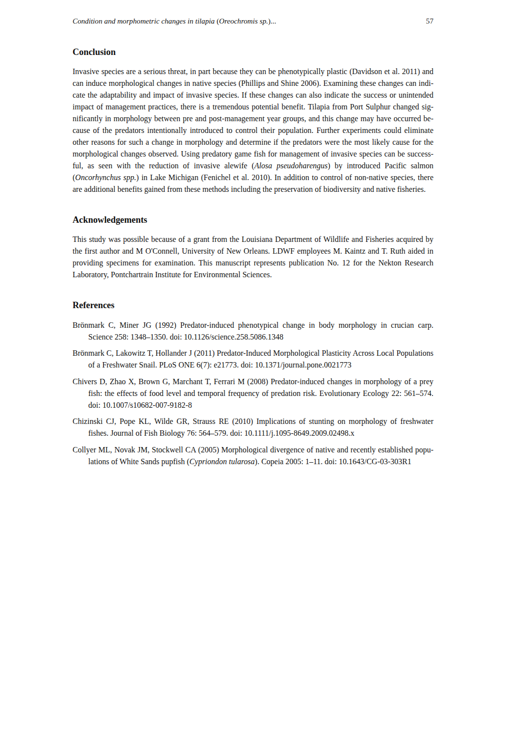Condition and morphometric changes in tilapia (Oreochromis sp.)... 57
Conclusion
Invasive species are a serious threat, in part because they can be phenotypically plastic (Davidson et al. 2011) and can induce morphological changes in native species (Phillips and Shine 2006). Examining these changes can indicate the adaptability and impact of invasive species. If these changes can also indicate the success or unintended impact of management practices, there is a tremendous potential benefit. Tilapia from Port Sulphur changed significantly in morphology between pre and post-management year groups, and this change may have occurred because of the predators intentionally introduced to control their population. Further experiments could eliminate other reasons for such a change in morphology and determine if the predators were the most likely cause for the morphological changes observed. Using predatory game fish for management of invasive species can be successful, as seen with the reduction of invasive alewife (Alosa pseudoharengus) by introduced Pacific salmon (Oncorhynchus spp.) in Lake Michigan (Fenichel et al. 2010). In addition to control of non-native species, there are additional benefits gained from these methods including the preservation of biodiversity and native fisheries.
Acknowledgements
This study was possible because of a grant from the Louisiana Department of Wildlife and Fisheries acquired by the first author and M O'Connell, University of New Orleans. LDWF employees M. Kaintz and T. Ruth aided in providing specimens for examination. This manuscript represents publication No. 12 for the Nekton Research Laboratory, Pontchartrain Institute for Environmental Sciences.
References
Brönmark C, Miner JG (1992) Predator-induced phenotypical change in body morphology in crucian carp. Science 258: 1348–1350. doi: 10.1126/science.258.5086.1348
Brönmark C, Lakowitz T, Hollander J (2011) Predator-Induced Morphological Plasticity Across Local Populations of a Freshwater Snail. PLoS ONE 6(7): e21773. doi: 10.1371/journal.pone.0021773
Chivers D, Zhao X, Brown G, Marchant T, Ferrari M (2008) Predator-induced changes in morphology of a prey fish: the effects of food level and temporal frequency of predation risk. Evolutionary Ecology 22: 561–574. doi: 10.1007/s10682-007-9182-8
Chizinski CJ, Pope KL, Wilde GR, Strauss RE (2010) Implications of stunting on morphology of freshwater fishes. Journal of Fish Biology 76: 564–579. doi: 10.1111/j.1095-8649.2009.02498.x
Collyer ML, Novak JM, Stockwell CA (2005) Morphological divergence of native and recently established populations of White Sands pupfish (Cypriondon tularosa). Copeia 2005: 1–11. doi: 10.1643/CG-03-303R1